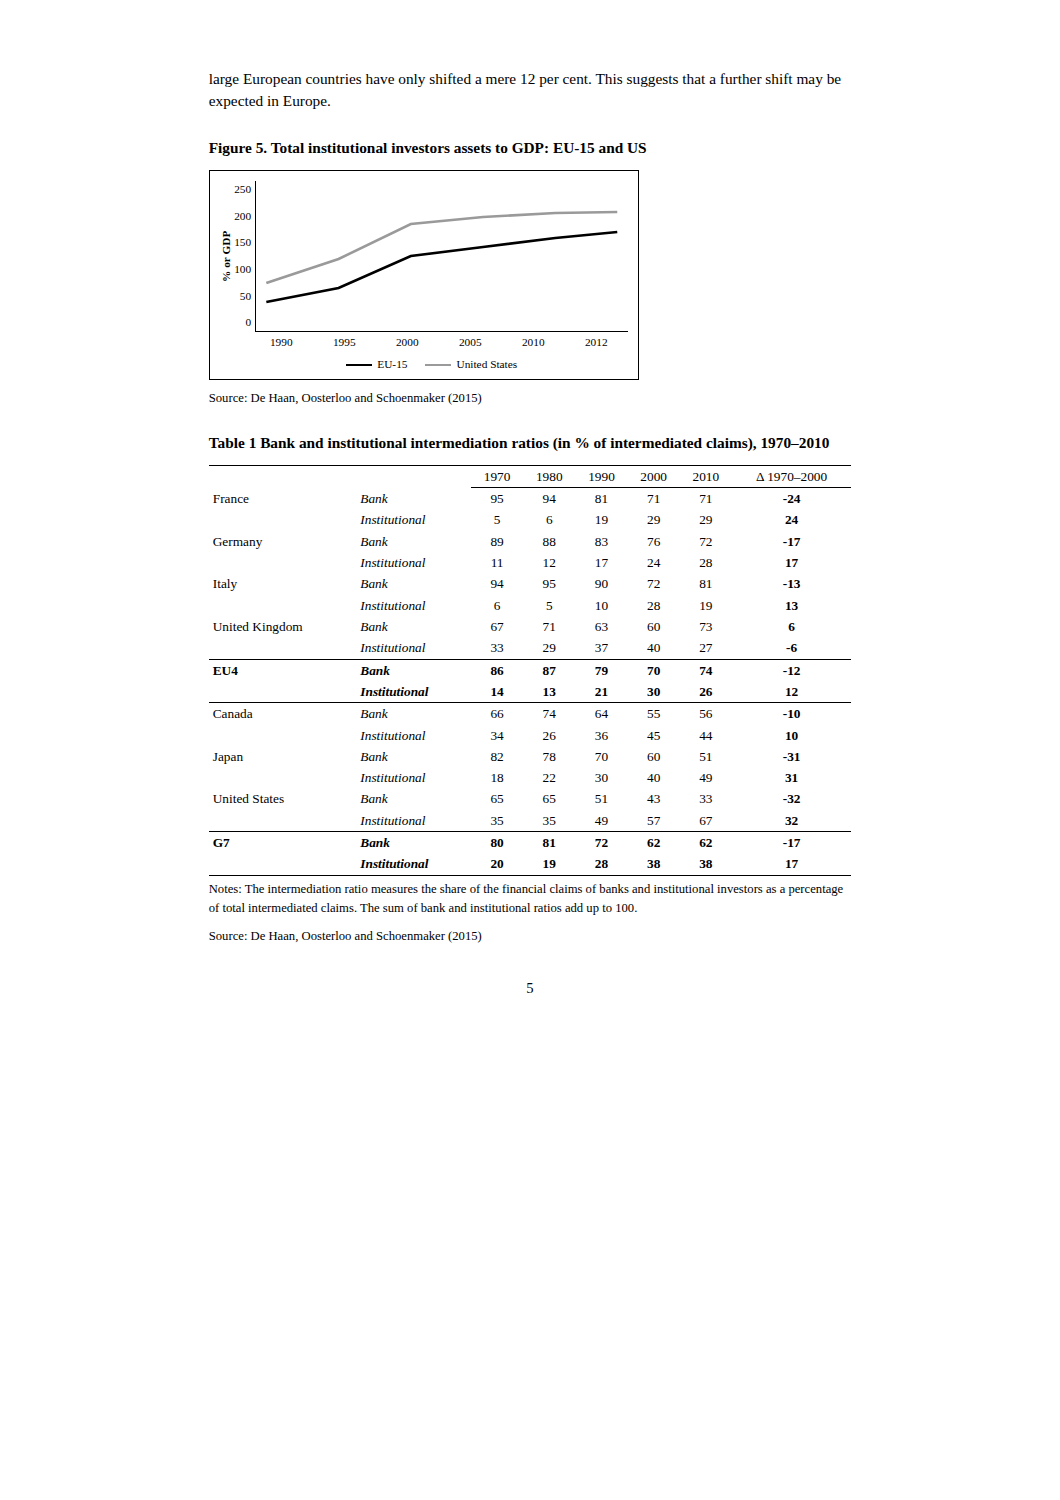large European countries have only shifted a mere 12 per cent. This suggests that a further shift may be expected in Europe.
Figure 5. Total institutional investors assets to GDP: EU-15 and US
% or GDP
250 200 150 100 50 0
199019952000200520102012
EU-15
United States
Source: De Haan, Oosterloo and Schoenmaker (2015)
Table 1 Bank and institutional intermediation ratios (in % of intermediated claims), 1970–2010
| | | 1970 | 1980 | 1990 | 2000 | 2010 | Δ 1970–2000 |
| --- | --- | --- | --- | --- | --- | --- | --- |
| France | Bank | 95 | 94 | 81 | 71 | 71 | -24 |
| | Institutional | 5 | 6 | 19 | 29 | 29 | 24 |
| Germany | Bank | 89 | 88 | 83 | 76 | 72 | -17 |
| | Institutional | 11 | 12 | 17 | 24 | 28 | 17 |
| Italy | Bank | 94 | 95 | 90 | 72 | 81 | -13 |
| | Institutional | 6 | 5 | 10 | 28 | 19 | 13 |
| United Kingdom | Bank | 67 | 71 | 63 | 60 | 73 | 6 |
| | Institutional | 33 | 29 | 37 | 40 | 27 | -6 |
| EU4 | Bank | 86 | 87 | 79 | 70 | 74 | -12 |
| | Institutional | 14 | 13 | 21 | 30 | 26 | 12 |
| Canada | Bank | 66 | 74 | 64 | 55 | 56 | -10 |
| | Institutional | 34 | 26 | 36 | 45 | 44 | 10 |
| Japan | Bank | 82 | 78 | 70 | 60 | 51 | -31 |
| | Institutional | 18 | 22 | 30 | 40 | 49 | 31 |
| United States | Bank | 65 | 65 | 51 | 43 | 33 | -32 |
| | Institutional | 35 | 35 | 49 | 57 | 67 | 32 |
| G7 | Bank | 80 | 81 | 72 | 62 | 62 | -17 |
| | Institutional | 20 | 19 | 28 | 38 | 38 | 17 |
Notes: The intermediation ratio measures the share of the financial claims of banks and institutional investors as a percentage of total intermediated claims. The sum of bank and institutional ratios add up to 100.
Source: De Haan, Oosterloo and Schoenmaker (2015)
5